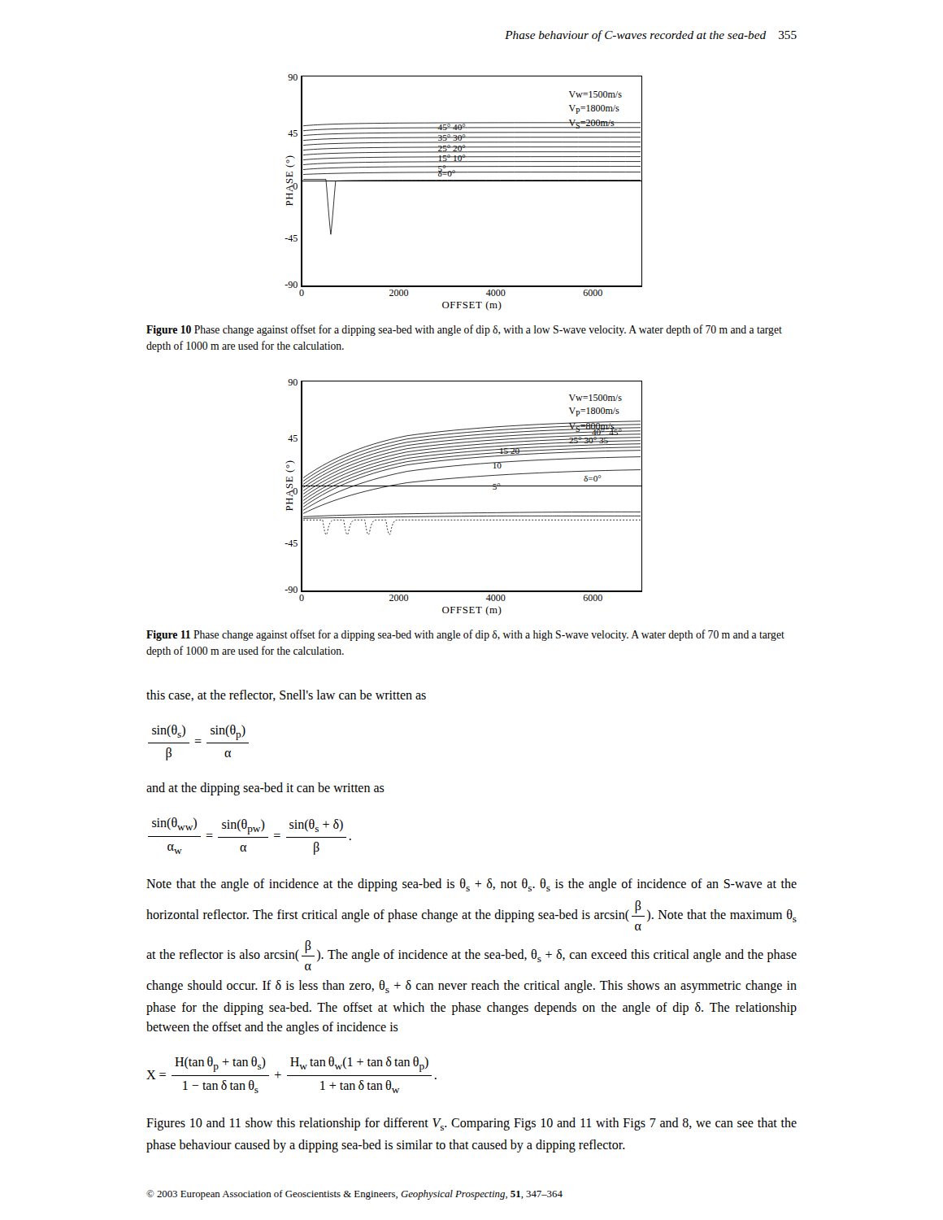Phase behaviour of C-waves recorded at the sea-bed 355
PHASE (°)
OFFSET (m)
90
45
0
-45
-90
0
2000
4000
6000
Vw=1500m/s
VP=1800m/s
VS=200m/s
45° 40°
35° 30°
25° 20°
15° 10°
5°
δ=0°
Figure 10 Phase change against offset for a dipping sea-bed with angle of dip δ, with a low S-wave velocity. A water depth of 70 m and a target depth of 1000 m are used for the calculation.
PHASE (°)
OFFSET (m)
90
45
0
-45
-90
0
2000
4000
6000
Vw=1500m/s
VP=1800m/s
VS=800m/s
40° 45°
25° 30° 35
15 20
10
5°
δ=0°
Figure 11 Phase change against offset for a dipping sea-bed with angle of dip δ, with a high S-wave velocity. A water depth of 70 m and a target depth of 1000 m are used for the calculation.
this case, at the reflector, Snell's law can be written as
sin(θs) β = sin(θp) α
and at the dipping sea-bed it can be written as
sin(θww) αw = sin(θpw) α = sin(θs + δ) β.
Note that the angle of incidence at the dipping sea-bed is θs + δ, not θs. θs is the angle of incidence of an S-wave at the horizontal reflector. The first critical angle of phase change at the dipping sea-bed is arcsin(βα). Note that the maximum θs at the reflector is also arcsin(βα). The angle of incidence at the sea-bed, θs + δ, can exceed this critical angle and the phase change should occur. If δ is less than zero, θs + δ can never reach the critical angle. This shows an asymmetric change in phase for the dipping sea-bed. The offset at which the phase changes depends on the angle of dip δ. The relationship between the offset and the angles of incidence is
X = H(tan θp + tan θs) 1 − tan δ tan θs + Hw tan θw(1 + tan δ tan θp) 1 + tan δ tan θw.
Figures 10 and 11 show this relationship for different Vs. Comparing Figs 10 and 11 with Figs 7 and 8, we can see that the phase behaviour caused by a dipping sea-bed is similar to that caused by a dipping reflector.
© 2003 European Association of Geoscientists & Engineers, Geophysical Prospecting, 51, 347–364